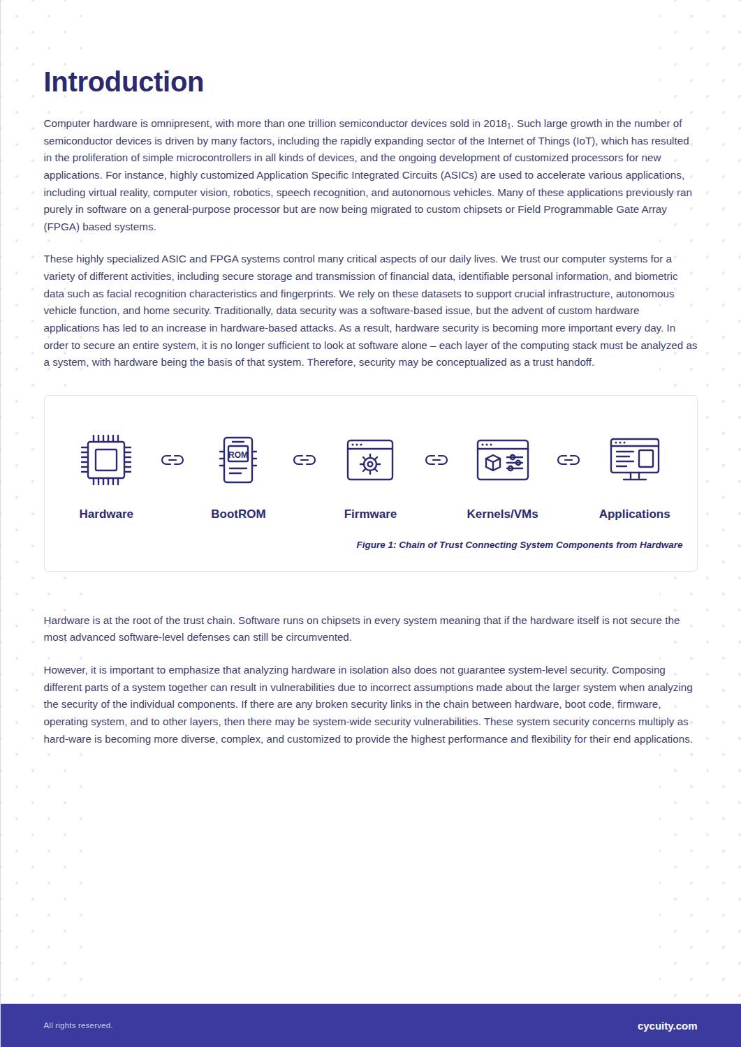Introduction
Computer hardware is omnipresent, with more than one trillion semiconductor devices sold in 20181. Such large growth in the number of semiconductor devices is driven by many factors, including the rapidly expanding sector of the Internet of Things (IoT), which has resulted in the proliferation of simple microcontrollers in all kinds of devices, and the ongoing development of customized processors for new applications. For instance, highly customized Application Specific Integrated Circuits (ASICs) are used to accelerate various applications, including virtual reality, computer vision, robotics, speech recognition, and autonomous vehicles. Many of these applications previously ran purely in software on a general-purpose processor but are now being migrated to custom chipsets or Field Programmable Gate Array (FPGA) based systems.
These highly specialized ASIC and FPGA systems control many critical aspects of our daily lives. We trust our computer systems for a variety of different activities, including secure storage and transmission of financial data, identifiable personal information, and biometric data such as facial recognition characteristics and fingerprints. We rely on these datasets to support crucial infrastructure, autonomous vehicle function, and home security. Traditionally, data security was a software-based issue, but the advent of custom hardware applications has led to an increase in hardware-based attacks. As a result, hardware security is becoming more important every day. In order to secure an entire system, it is no longer sufficient to look at software alone – each layer of the computing stack must be analyzed as a system, with hardware being the basis of that system. Therefore, security may be conceptualized as a trust handoff.
Hardware
ROM
BootROM
Firmware
Kernels/VMs
Applications
Figure 1: Chain of Trust Connecting System Components from Hardware
Hardware is at the root of the trust chain. Software runs on chipsets in every system meaning that if the hardware itself is not secure the most advanced software-level defenses can still be circumvented.
However, it is important to emphasize that analyzing hardware in isolation also does not guarantee system-level security. Composing different parts of a system together can result in vulnerabilities due to incorrect assumptions made about the larger system when analyzing the security of the individual components. If there are any broken security links in the chain between hardware, boot code, firmware, operating system, and to other layers, then there may be system-wide security vulnerabilities. These system security concerns multiply as hard‐ware is becoming more diverse, complex, and customized to provide the highest performance and flexibility for their end applications.
All rights reserved.
cycuity.com